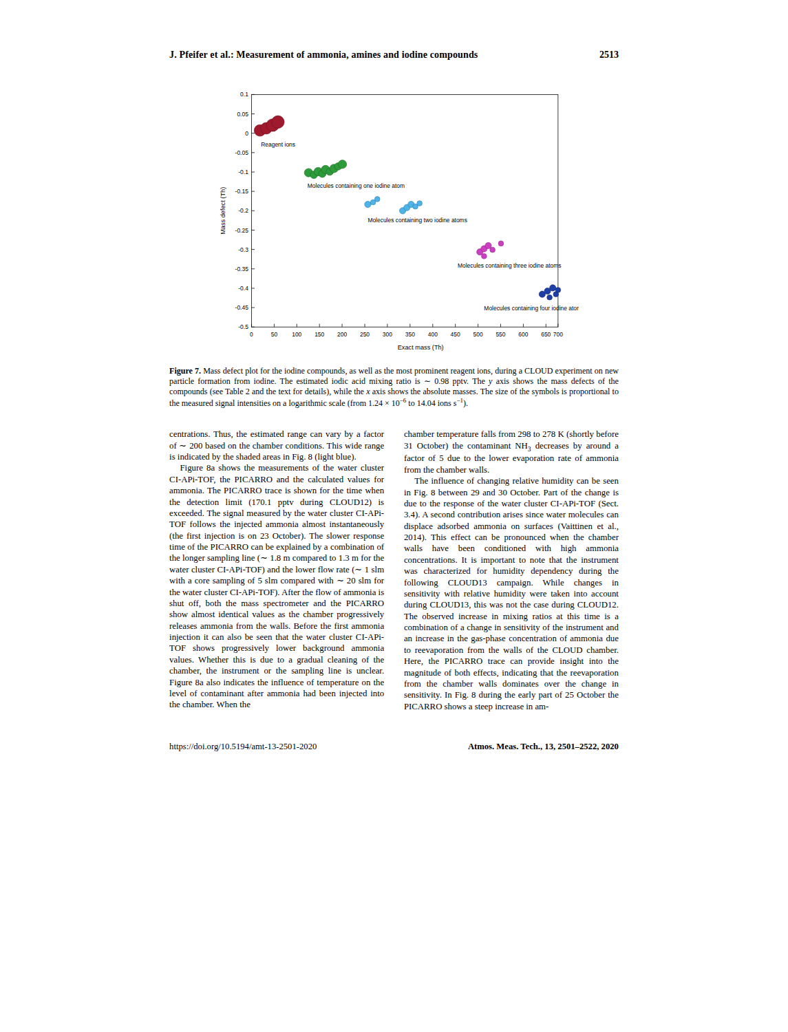J. Pfeifer et al.: Measurement of ammonia, amines and iodine compounds
2513
0.1 0.05 0 -0.05 -0.1 -0.15 -0.2 -0.25 -0.3 -0.35 -0.4 -0.45 -0.5 0 50 100 150 200 250 300 350 400 450 500 550 600 650 700 Exact mass (Th) Mass defect (Th) Reagent ions Molecules containing one iodine atom Molecules containing two iodine atoms Molecules containing three iodine atoms Molecules containing four iodine atoms
Figure 7. Mass defect plot for the iodine compounds, as well as the most prominent reagent ions, during a CLOUD experiment on new particle formation from iodine. The estimated iodic acid mixing ratio is ∼ 0.98 pptv. The y axis shows the mass defects of the compounds (see Table 2 and the text for details), while the x axis shows the absolute masses. The size of the symbols is proportional to the measured signal intensities on a logarithmic scale (from 1.24 × 10−6 to 14.04 ions s−1).
centrations. Thus, the estimated range can vary by a factor of ∼ 200 based on the chamber conditions. This wide range is indicated by the shaded areas in Fig. 8 (light blue).
Figure 8a shows the measurements of the water cluster CI-APi-TOF, the PICARRO and the calculated values for ammonia. The PICARRO trace is shown for the time when the detection limit (170.1 pptv during CLOUD12) is exceeded. The signal measured by the water cluster CI-APi-TOF follows the injected ammonia almost instantaneously (the first injection is on 23 October). The slower response time of the PICARRO can be explained by a combination of the longer sampling line (∼ 1.8 m compared to 1.3 m for the water cluster CI-APi-TOF) and the lower flow rate (∼ 1 slm with a core sampling of 5 slm compared with ∼ 20 slm for the water cluster CI-APi-TOF). After the flow of ammonia is shut off, both the mass spectrometer and the PICARRO show almost identical values as the chamber progressively releases ammonia from the walls. Before the first ammonia injection it can also be seen that the water cluster CI-APi-TOF shows progressively lower background ammonia values. Whether this is due to a gradual cleaning of the chamber, the instrument or the sampling line is unclear. Figure 8a also indicates the influence of temperature on the level of contaminant after ammonia had been injected into the chamber. When the
chamber temperature falls from 298 to 278 K (shortly before 31 October) the contaminant NH3 decreases by around a factor of 5 due to the lower evaporation rate of ammonia from the chamber walls.
The influence of changing relative humidity can be seen in Fig. 8 between 29 and 30 October. Part of the change is due to the response of the water cluster CI-APi-TOF (Sect. 3.4). A second contribution arises since water molecules can displace adsorbed ammonia on surfaces (Vaittinen et al., 2014). This effect can be pronounced when the chamber walls have been conditioned with high ammonia concentrations. It is important to note that the instrument was characterized for humidity dependency during the following CLOUD13 campaign. While changes in sensitivity with relative humidity were taken into account during CLOUD13, this was not the case during CLOUD12. The observed increase in mixing ratios at this time is a combination of a change in sensitivity of the instrument and an increase in the gas-phase concentration of ammonia due to reevaporation from the walls of the CLOUD chamber. Here, the PICARRO trace can provide insight into the magnitude of both effects, indicating that the reevaporation from the chamber walls dominates over the change in sensitivity. In Fig. 8 during the early part of 25 October the PICARRO shows a steep increase in am-
https://doi.org/10.5194/amt-13-2501-2020
Atmos. Meas. Tech., 13, 2501–2522, 2020